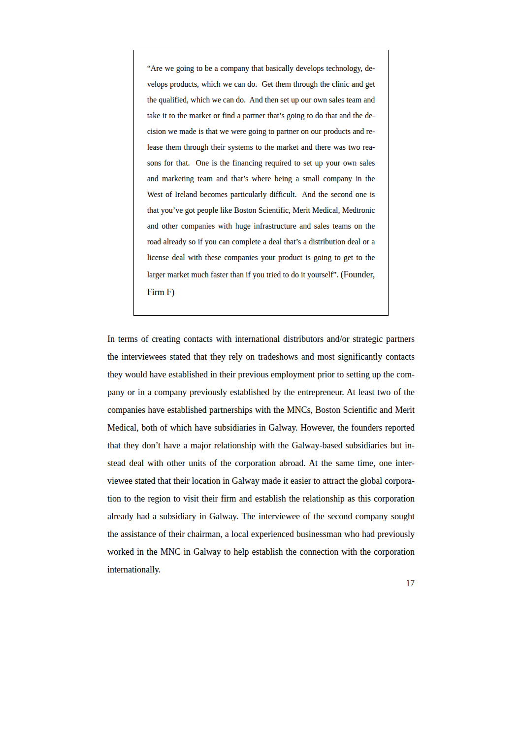“Are we going to be a company that basically develops technology, develops products, which we can do. Get them through the clinic and get the qualified, which we can do. And then set up our own sales team and take it to the market or find a partner that’s going to do that and the decision we made is that we were going to partner on our products and release them through their systems to the market and there was two reasons for that. One is the financing required to set up your own sales and marketing team and that’s where being a small company in the West of Ireland becomes particularly difficult. And the second one is that you’ve got people like Boston Scientific, Merit Medical, Medtronic and other companies with huge infrastructure and sales teams on the road already so if you can complete a deal that’s a distribution deal or a license deal with these companies your product is going to get to the larger market much faster than if you tried to do it yourself”. (Founder, Firm F)
In terms of creating contacts with international distributors and/or strategic partners the interviewees stated that they rely on tradeshows and most significantly contacts they would have established in their previous employment prior to setting up the company or in a company previously established by the entrepreneur. At least two of the companies have established partnerships with the MNCs, Boston Scientific and Merit Medical, both of which have subsidiaries in Galway. However, the founders reported that they don’t have a major relationship with the Galway-based subsidiaries but instead deal with other units of the corporation abroad. At the same time, one interviewee stated that their location in Galway made it easier to attract the global corporation to the region to visit their firm and establish the relationship as this corporation already had a subsidiary in Galway. The interviewee of the second company sought the assistance of their chairman, a local experienced businessman who had previously worked in the MNC in Galway to help establish the connection with the corporation internationally.
17